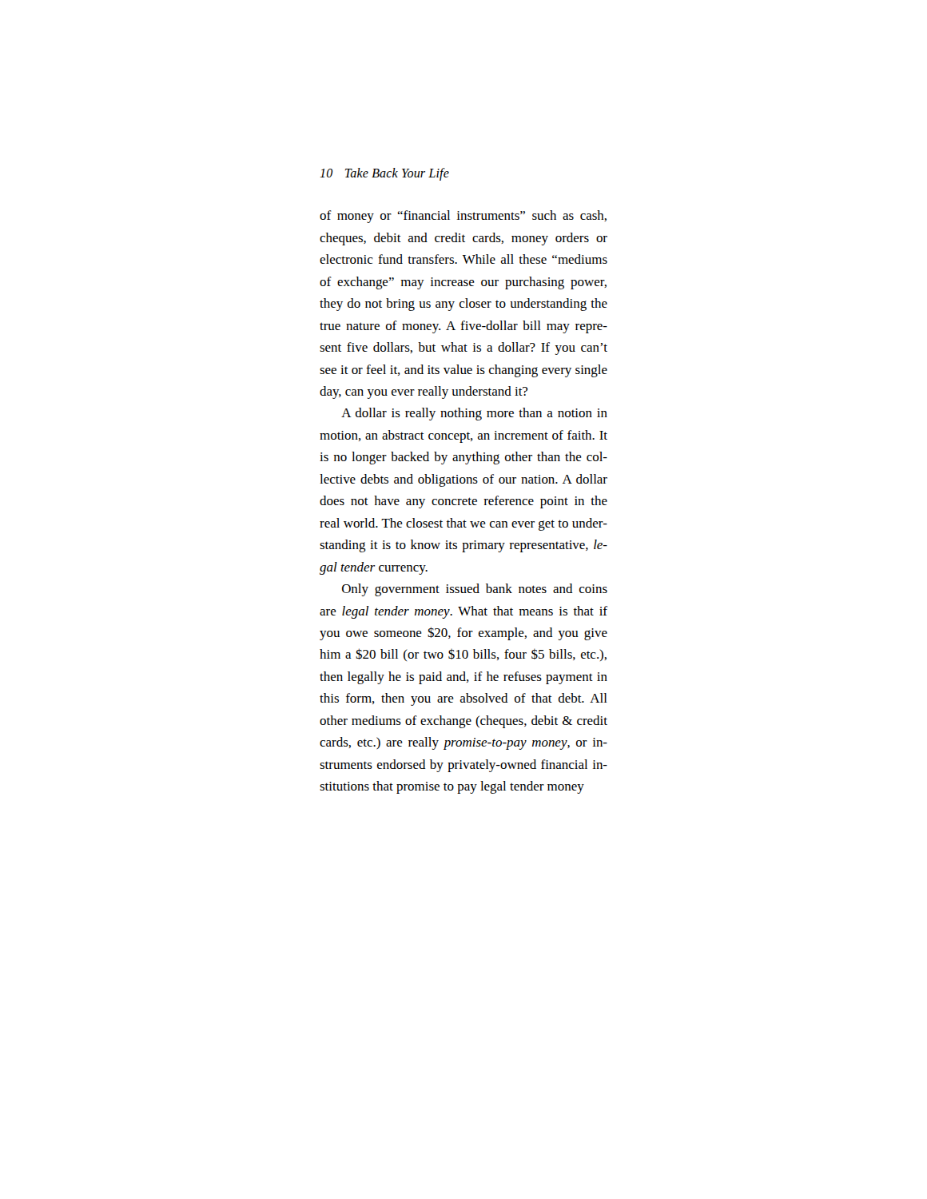10 Take Back Your Life
of money or “financial instruments” such as cash, cheques, debit and credit cards, money orders or electronic fund transfers. While all these “mediums of exchange” may increase our purchasing power, they do not bring us any closer to understanding the true nature of money. A five-dollar bill may represent five dollars, but what is a dollar? If you can’t see it or feel it, and its value is changing every single day, can you ever really understand it?
A dollar is really nothing more than a notion in motion, an abstract concept, an increment of faith. It is no longer backed by anything other than the collective debts and obligations of our nation. A dollar does not have any concrete reference point in the real world. The closest that we can ever get to understanding it is to know its primary representative, legal tender currency.
Only government issued bank notes and coins are legal tender money. What that means is that if you owe someone $20, for example, and you give him a $20 bill (or two $10 bills, four $5 bills, etc.), then legally he is paid and, if he refuses payment in this form, then you are absolved of that debt. All other mediums of exchange (cheques, debit & credit cards, etc.) are really promise-to-pay money, or instruments endorsed by privately-owned financial institutions that promise to pay legal tender money